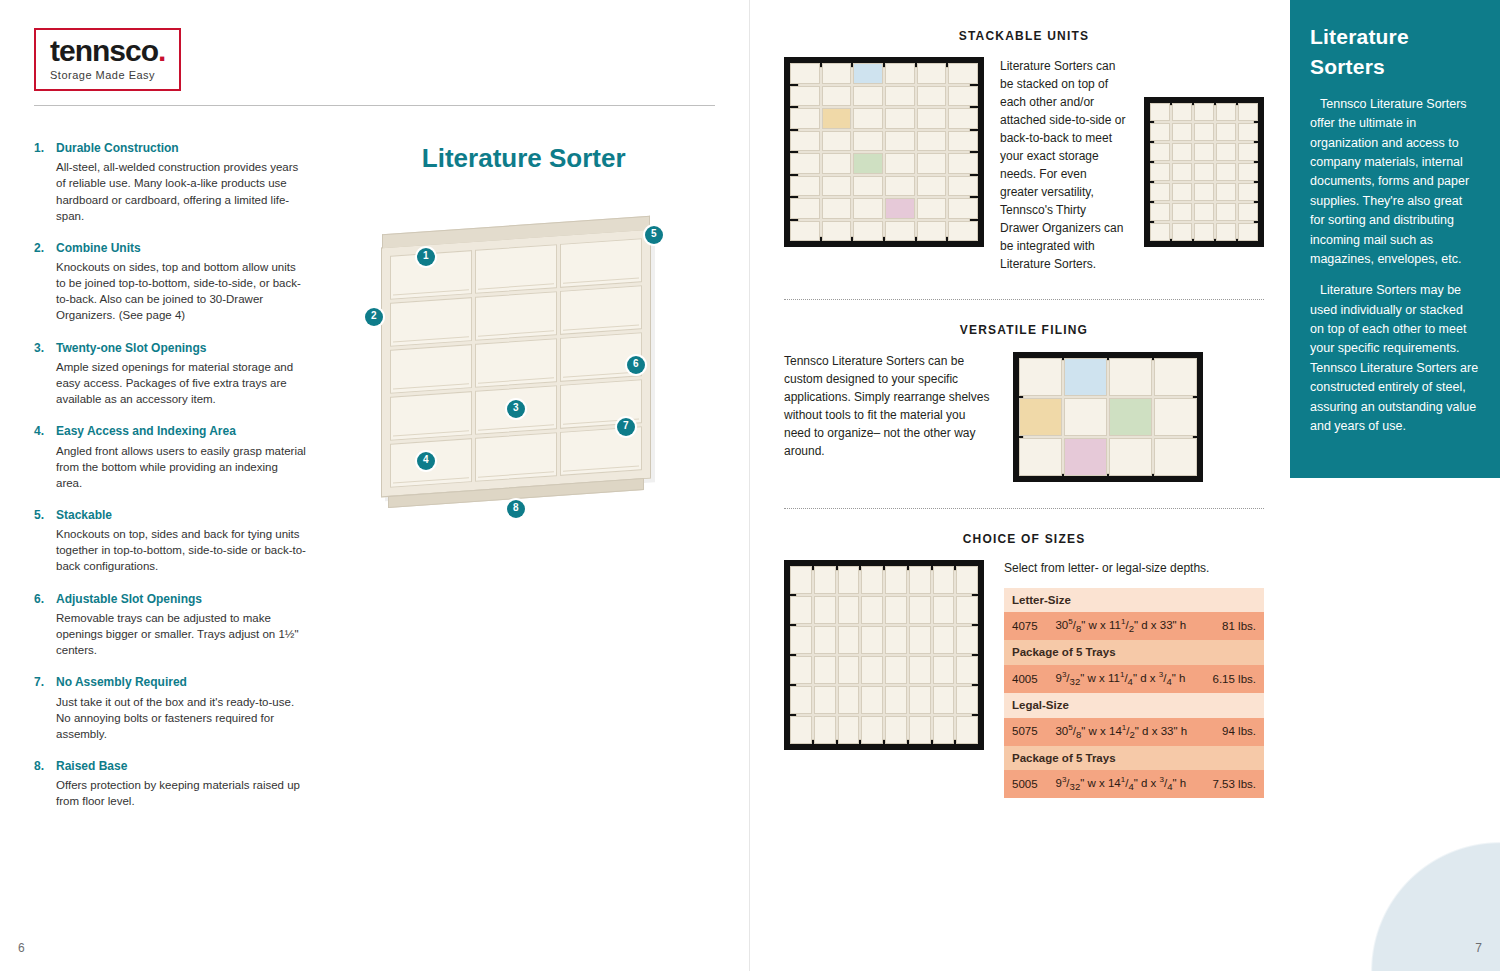tennsco. Storage Made Easy
Durable Construction
All-steel, all-welded construction provides years of reliable use. Many look-a-like products use hardboard or cardboard, offering a limited life-span.
Combine Units
Knockouts on sides, top and bottom allow units to be joined top-to-bottom, side-to-side, or back-to-back. Also can be joined to 30-Drawer Organizers. (See page 4)
Twenty-one Slot Openings
Ample sized openings for material storage and easy access. Packages of five extra trays are available as an accessory item.
Easy Access and Indexing Area
Angled front allows users to easily grasp material from the bottom while providing an indexing area.
Stackable
Knockouts on top, sides and back for tying units together in top-to-bottom, side-to-side or back-to-back configurations.
Adjustable Slot Openings
Removable trays can be adjusted to make openings bigger or smaller. Trays adjust on 1½" centers.
No Assembly Required
Just take it out of the box and it's ready-to-use. No annoying bolts or fasteners required for assembly.
Raised Base
Offers protection by keeping materials raised up from floor level.
Literature Sorter
1 2 3 4 5 6 7 8
6
STACKABLE UNITS
Literature Sorters can be stacked on top of each other and/or attached side-to-side or back-to-back to meet your exact storage needs. For even greater versatility, Tennsco's Thirty Drawer Organizers can be integrated with Literature Sorters.
VERSATILE FILING
Tennsco Literature Sorters can be custom designed to your specific applications. Simply rearrange shelves without tools to fit the material you need to organize– not the other way around.
CHOICE OF SIZES
Select from letter- or legal-size depths.
Literature Sorter sizes and weights
| Letter-Size |
| --- |
| 4075 | 30 5 / 8 " w x 11 1 / 2 " d x 33" h | 81 lbs. |
| Package of 5 Trays |
| 4005 | 9 3 / 32 " w x 11 1 / 4 " d x 3 / 4 " h | 6.15 lbs. |
| Legal-Size |
| 5075 | 30 5 / 8 " w x 14 1 / 2 " d x 33" h | 94 lbs. |
| Package of 5 Trays |
| 5005 | 9 3 / 32 " w x 14 1 / 4 " d x 3 / 4 " h | 7.53 lbs. |
Literature Sorters
Tennsco Literature Sorters offer the ultimate in organization and access to company materials, internal documents, forms and paper supplies. They're also great for sorting and distributing incoming mail such as magazines, envelopes, etc.
Literature Sorters may be used individually or stacked on top of each other to meet your specific requirements. Tennsco Literature Sorters are constructed entirely of steel, assuring an outstanding value and years of use.
7